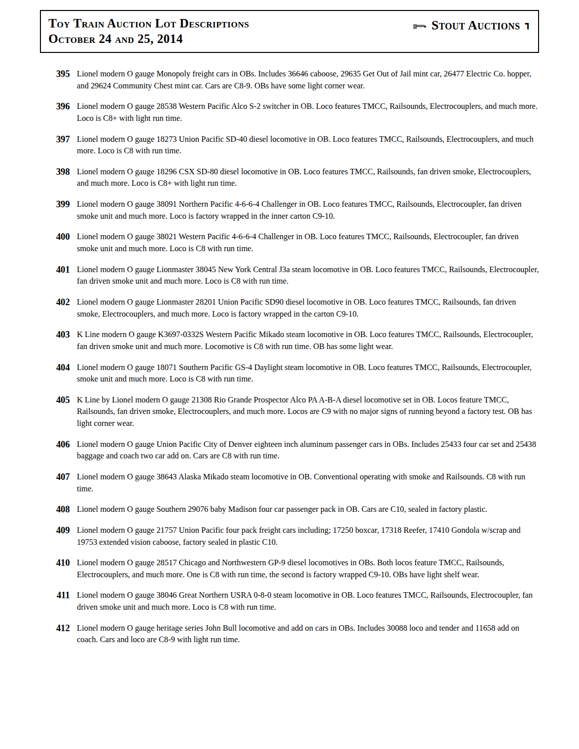Toy Train Auction Lot Descriptions October 24 and 25, 2014
▤═══▸ Stout Auctions ┓
395
Lionel modern O gauge Monopoly freight cars in OBs. Includes 36646 caboose, 29635 Get Out of Jail mint car, 26477 Electric Co. hopper, and 29624 Community Chest mint car. Cars are C8-9. OBs have some light corner wear.
396
Lionel modern O gauge 28538 Western Pacific Alco S-2 switcher in OB. Loco features TMCC, Railsounds, Electrocouplers, and much more. Loco is C8+ with light run time.
397
Lionel modern O gauge 18273 Union Pacific SD-40 diesel locomotive in OB. Loco features TMCC, Railsounds, Electrocouplers, and much more. Loco is C8 with run time.
398
Lionel modern O gauge 18296 CSX SD-80 diesel locomotive in OB. Loco features TMCC, Railsounds, fan driven smoke, Electrocouplers, and much more. Loco is C8+ with light run time.
399
Lionel modern O gauge 38091 Northern Pacific 4-6-6-4 Challenger in OB. Loco features TMCC, Railsounds, Electrocoupler, fan driven smoke unit and much more. Loco is factory wrapped in the inner carton C9-10.
400
Lionel modern O gauge 38021 Western Pacific 4-6-6-4 Challenger in OB. Loco features TMCC, Railsounds, Electrocoupler, fan driven smoke unit and much more. Loco is C8 with run time.
401
Lionel modern O gauge Lionmaster 38045 New York Central J3a steam locomotive in OB. Loco features TMCC, Railsounds, Electrocoupler, fan driven smoke unit and much more. Loco is C8 with run time.
402
Lionel modern O gauge Lionmaster 28201 Union Pacific SD90 diesel locomotive in OB. Loco features TMCC, Railsounds, fan driven smoke, Electrocouplers, and much more. Loco is factory wrapped in the carton C9-10.
403
K Line modern O gauge K3697-0332S Western Pacific Mikado steam locomotive in OB. Loco features TMCC, Railsounds, Electrocoupler, fan driven smoke unit and much more. Locomotive is C8 with run time. OB has some light wear.
404
Lionel modern O gauge 18071 Southern Pacific GS-4 Daylight steam locomotive in OB. Loco features TMCC, Railsounds, Electrocoupler, smoke unit and much more. Loco is C8 with run time.
405
K Line by Lionel modern O gauge 21308 Rio Grande Prospector Alco PA A-B-A diesel locomotive set in OB. Locos feature TMCC, Railsounds, fan driven smoke, Electrocouplers, and much more. Locos are C9 with no major signs of running beyond a factory test. OB has light corner wear.
406
Lionel modern O gauge Union Pacific City of Denver eighteen inch aluminum passenger cars in OBs. Includes 25433 four car set and 25438 baggage and coach two car add on. Cars are C8 with run time.
407
Lionel modern O gauge 38643 Alaska Mikado steam locomotive in OB. Conventional operating with smoke and Railsounds. C8 with run time.
408
Lionel modern O gauge Southern 29076 baby Madison four car passenger pack in OB. Cars are C10, sealed in factory plastic.
409
Lionel modern O gauge 21757 Union Pacific four pack freight cars including; 17250 boxcar, 17318 Reefer, 17410 Gondola w/scrap and 19753 extended vision caboose, factory sealed in plastic C10.
410
Lionel modern O gauge 28517 Chicago and Northwestern GP-9 diesel locomotives in OBs. Both locos feature TMCC, Railsounds, Electrocouplers, and much more. One is C8 with run time, the second is factory wrapped C9-10. OBs have light shelf wear.
411
Lionel modern O gauge 38046 Great Northern USRA 0-8-0 steam locomotive in OB. Loco features TMCC, Railsounds, Electrocoupler, fan driven smoke unit and much more. Loco is C8 with run time.
412
Lionel modern O gauge heritage series John Bull locomotive and add on cars in OBs. Includes 30088 loco and tender and 11658 add on coach. Cars and loco are C8-9 with light run time.